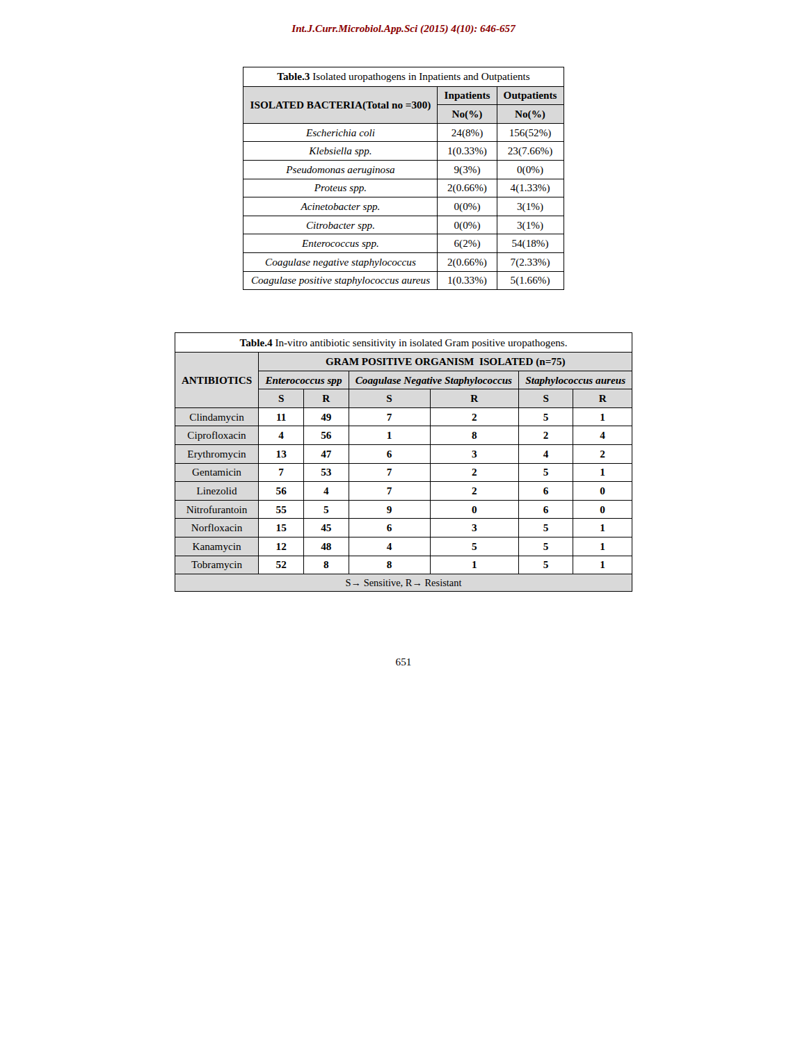Int.J.Curr.Microbiol.App.Sci (2015) 4(10): 646-657
Table.3 Isolated uropathogens in Inpatients and Outpatients
| ISOLATED BACTERIA(Total no =300) | Inpatients | Outpatients |
| --- | --- | --- |
| No(%) | No(%) |
| Escherichia coli | 24(8%) | 156(52%) |
| Klebsiella spp. | 1(0.33%) | 23(7.66%) |
| Pseudomonas aeruginosa | 9(3%) | 0(0%) |
| Proteus spp. | 2(0.66%) | 4(1.33%) |
| Acinetobacter spp. | 0(0%) | 3(1%) |
| Citrobacter spp. | 0(0%) | 3(1%) |
| Enterococcus spp. | 6(2%) | 54(18%) |
| Coagulase negative staphylococcus | 2(0.66%) | 7(2.33%) |
| Coagulase positive staphylococcus aureus | 1(0.33%) | 5(1.66%) |
Table.4 In-vitro antibiotic sensitivity in isolated Gram positive uropathogens.
| ANTIBIOTICS | GRAM POSITIVE ORGANISM ISOLATED (n=75) |
| --- | --- |
| Enterococcus spp | Coagulase Negative Staphylococcus | Staphylococcus aureus |
| S | R | S | R | S | R |
| Clindamycin | 11 | 49 | 7 | 2 | 5 | 1 |
| Ciprofloxacin | 4 | 56 | 1 | 8 | 2 | 4 |
| Erythromycin | 13 | 47 | 6 | 3 | 4 | 2 |
| Gentamicin | 7 | 53 | 7 | 2 | 5 | 1 |
| Linezolid | 56 | 4 | 7 | 2 | 6 | 0 |
| Nitrofurantoin | 55 | 5 | 9 | 0 | 6 | 0 |
| Norfloxacin | 15 | 45 | 6 | 3 | 5 | 1 |
| Kanamycin | 12 | 48 | 4 | 5 | 5 | 1 |
| Tobramycin | 52 | 8 | 8 | 1 | 5 | 1 |
| S→ Sensitive, R→ Resistant |
651